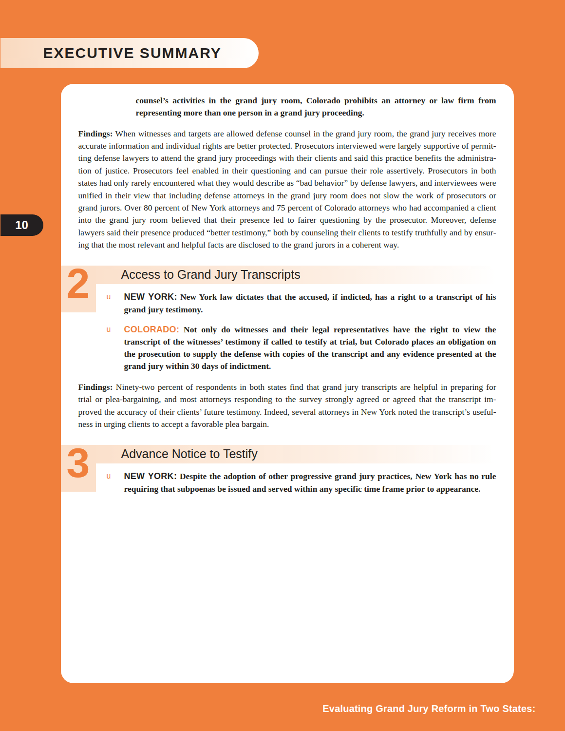EXECUTIVE SUMMARY
10
counsel’s activities in the grand jury room, Colorado prohibits an attorney or law firm from representing more than one person in a grand jury proceeding.
Findings: When witnesses and targets are allowed defense counsel in the grand jury room, the grand jury receives more accurate information and individual rights are better protected. Prosecutors interviewed were largely supportive of permitting defense lawyers to attend the grand jury proceedings with their clients and said this practice benefits the administration of justice. Prosecutors feel enabled in their questioning and can pursue their role assertively. Prosecutors in both states had only rarely encountered what they would describe as “bad behavior” by defense lawyers, and interviewees were unified in their view that including defense attorneys in the grand jury room does not slow the work of prosecutors or grand jurors. Over 80 percent of New York attorneys and 75 percent of Colorado attorneys who had accompanied a client into the grand jury room believed that their presence led to fairer questioning by the prosecutor. Moreover, defense lawyers said their presence produced “better testimony,” both by counseling their clients to testify truthfully and by ensuring that the most relevant and helpful facts are disclosed to the grand jurors in a coherent way.
Access to Grand Jury Transcripts
2
NEW YORK: New York law dictates that the accused, if indicted, has a right to a transcript of his grand jury testimony.
COLORADO: Not only do witnesses and their legal representatives have the right to view the transcript of the witnesses’ testimony if called to testify at trial, but Colorado places an obligation on the prosecution to supply the defense with copies of the transcript and any evidence presented at the grand jury within 30 days of indictment.
Findings: Ninety-two percent of respondents in both states find that grand jury transcripts are helpful in preparing for trial or plea-bargaining, and most attorneys responding to the survey strongly agreed or agreed that the transcript improved the accuracy of their clients’ future testimony. Indeed, several attorneys in New York noted the transcript’s usefulness in urging clients to accept a favorable plea bargain.
Advance Notice to Testify
3
NEW YORK: Despite the adoption of other progressive grand jury practices, New York has no rule requiring that subpoenas be issued and served within any specific time frame prior to appearance.
Evaluating Grand Jury Reform in Two States: